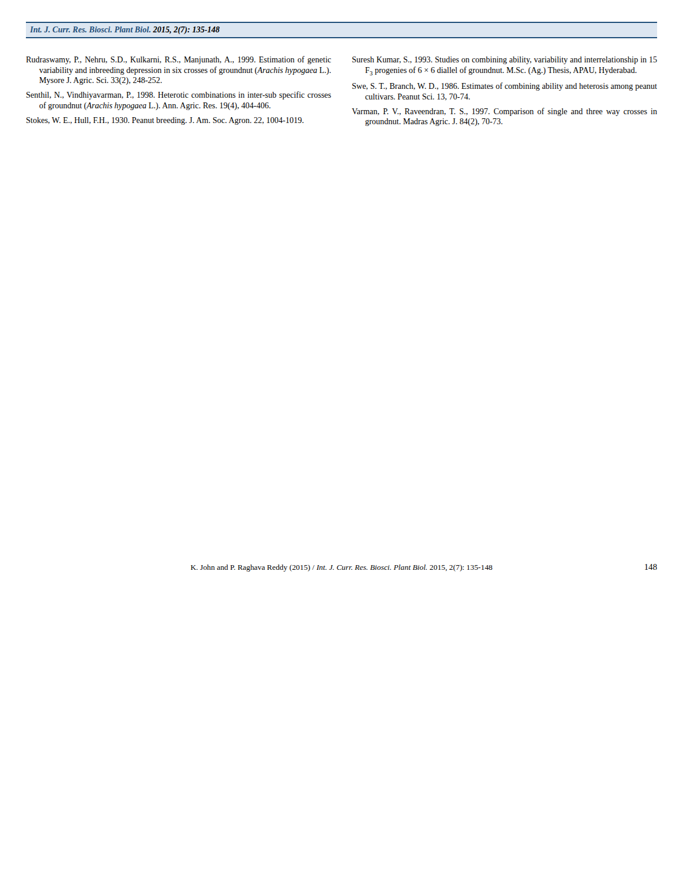Int. J. Curr. Res. Biosci. Plant Biol. 2015, 2(7): 135-148
Rudraswamy, P., Nehru, S.D., Kulkarni, R.S., Manjunath, A., 1999. Estimation of genetic variability and inbreeding depression in six crosses of groundnut (Arachis hypogaea L.). Mysore J. Agric. Sci. 33(2), 248-252.
Senthil, N., Vindhiyavarman, P., 1998. Heterotic combinations in inter-sub specific crosses of groundnut (Arachis hypogaea L.). Ann. Agric. Res. 19(4), 404-406.
Stokes, W. E., Hull, F.H., 1930. Peanut breeding. J. Am. Soc. Agron. 22, 1004-1019.
Suresh Kumar, S., 1993. Studies on combining ability, variability and interrelationship in 15 F3 progenies of 6 × 6 diallel of groundnut. M.Sc. (Ag.) Thesis, APAU, Hyderabad.
Swe, S. T., Branch, W. D., 1986. Estimates of combining ability and heterosis among peanut cultivars. Peanut Sci. 13, 70-74.
Varman, P. V., Raveendran, T. S., 1997. Comparison of single and three way crosses in groundnut. Madras Agric. J. 84(2), 70-73.
K. John and P. Raghava Reddy (2015) / Int. J. Curr. Res. Biosci. Plant Biol. 2015, 2(7): 135-148 148